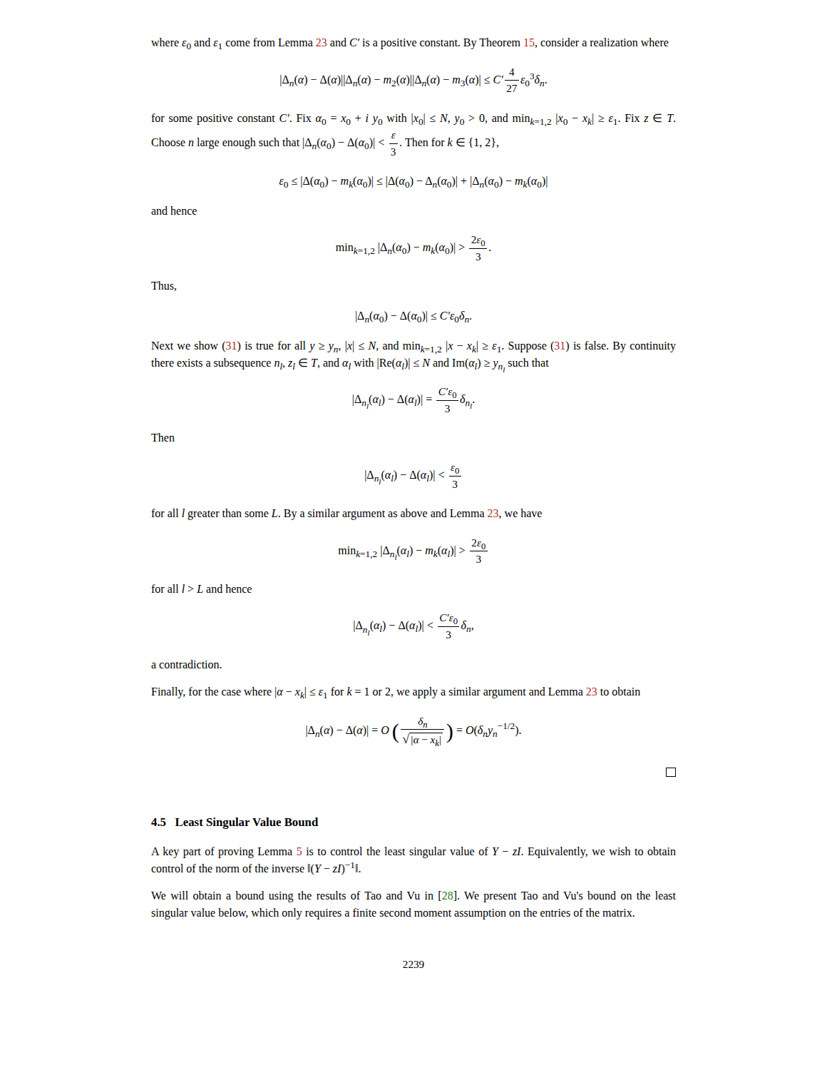where ε0 and ε1 come from Lemma 23 and C′ is a positive constant. By Theorem 15, consider a realization where
|Δn(α) − Δ(α)||Δn(α) − m2(α)||Δn(α) − m3(α)| ≤ C′427 ε03δn.
for some positive constant C′. Fix α0 = x0 + i y0 with |x0| ≤ N, y0 > 0, and mink=1,2 |x0 − xk| ≥ ε1. Fix z ∈ T. Choose n large enough such that |Δn(α0) − Δ(α0)| < ε 3. Then for k ∈ {1, 2},
ε0 ≤ |Δ(α0) − mk(α0)| ≤ |Δ(α0) − Δn(α0)| + |Δn(α0) − mk(α0)|
and hence
mink=1,2 |Δn(α0) − mk(α0)| > 2ε03.
Thus,
|Δn(α0) − Δ(α0)| ≤ C′ε0δn.
Next we show (31) is true for all y ≥ yn, |x| ≤ N, and mink=1,2 |x − xk| ≥ ε1. Suppose (31) is false. By continuity there exists a subsequence nl, zl ∈ T, and αl with |Re(αl)| ≤ N and Im(αl) ≥ ynl such that
|Δnl(αl) − Δ(αl)| = C′ε03 δnl.
Then
|Δnl(αl) − Δ(αl)| < ε03
for all l greater than some L. By a similar argument as above and Lemma 23, we have
mink=1,2 |Δnl(αl) − mk(αl)| > 2ε03
for all l > L and hence
|Δnl(αl) − Δ(αl)| < C′ε03 δn,
a contradiction.
Finally, for the case where |α − xk| ≤ ε1 for k = 1 or 2, we apply a similar argument and Lemma 23 to obtain
|Δn(α) − Δ(α)| = O (δn√|α − xk|) = O(δnyn−1/2).
4.5 Least Singular Value Bound
A key part of proving Lemma 5 is to control the least singular value of Y − zI. Equivalently, we wish to obtain control of the norm of the inverse ‖(Y − zI)−1‖.
We will obtain a bound using the results of Tao and Vu in [28]. We present Tao and Vu's bound on the least singular value below, which only requires a finite second moment assumption on the entries of the matrix.
2239